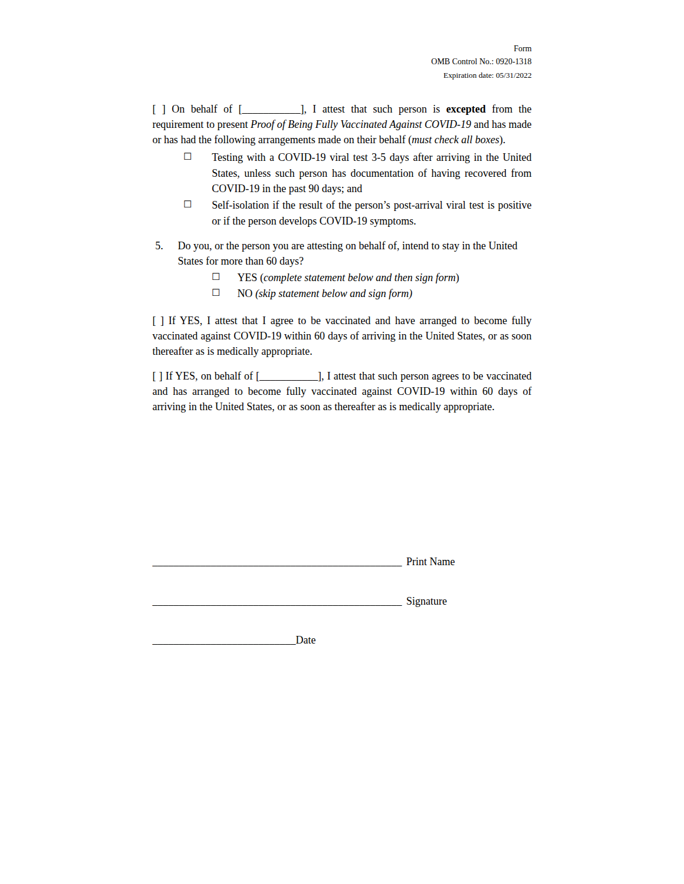Form
OMB Control No.: 0920-1318
Expiration date: 05/31/2022
[ ] On behalf of [___________], I attest that such person is excepted from the requirement to present Proof of Being Fully Vaccinated Against COVID-19 and has made or has had the following arrangements made on their behalf (must check all boxes).
Testing with a COVID-19 viral test 3-5 days after arriving in the United States, unless such person has documentation of having recovered from COVID-19 in the past 90 days; and
Self-isolation if the result of the person’s post-arrival viral test is positive or if the person develops COVID-19 symptoms.
Do you, or the person you are attesting on behalf of, intend to stay in the United States for more than 60 days?
YES (complete statement below and then sign form)
NO (skip statement below and sign form)
[ ] If YES, I attest that I agree to be vaccinated and have arranged to become fully vaccinated against COVID-19 within 60 days of arriving in the United States, or as soon thereafter as is medically appropriate.
[ ] If YES, on behalf of [___________], I attest that such person agrees to be vaccinated and has arranged to become fully vaccinated against COVID-19 within 60 days of arriving in the United States, or as soon as thereafter as is medically appropriate.
_______________________________________________Print Name
_______________________________________________Signature
___________________________Date